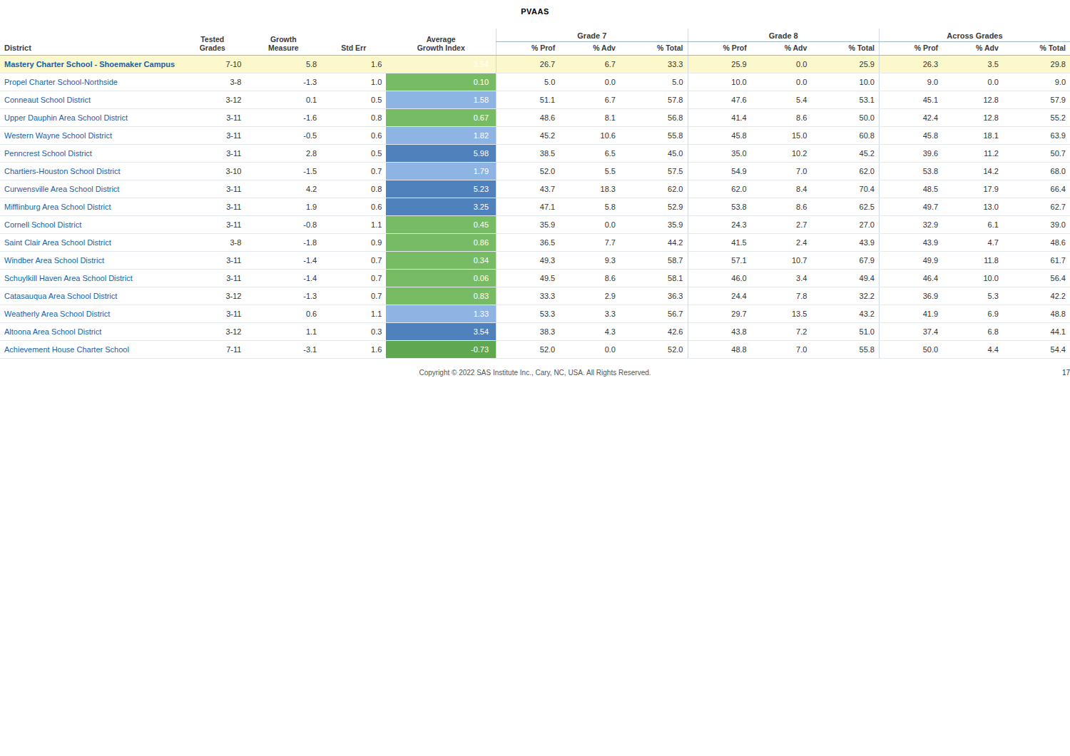PVAAS
| District | Tested Grades | Growth Measure | Std Err | Average Growth Index | Grade 7 | Grade 8 | Across Grades |
| --- | --- | --- | --- | --- | --- | --- | --- |
| % Prof | % Adv | % Total | % Prof | % Adv | % Total | % Prof | % Adv | % Total |
| Mastery Charter School - Shoemaker Campus | 7-10 | 5.8 | 1.6 | 3.54 | 26.7 | 6.7 | 33.3 | 25.9 | 0.0 | 25.9 | 26.3 | 3.5 | 29.8 |
| Propel Charter School-Northside | 3-8 | -1.3 | 1.0 | 0.10 | 5.0 | 0.0 | 5.0 | 10.0 | 0.0 | 10.0 | 9.0 | 0.0 | 9.0 |
| Conneaut School District | 3-12 | 0.1 | 0.5 | 1.58 | 51.1 | 6.7 | 57.8 | 47.6 | 5.4 | 53.1 | 45.1 | 12.8 | 57.9 |
| Upper Dauphin Area School District | 3-11 | -1.6 | 0.8 | 0.67 | 48.6 | 8.1 | 56.8 | 41.4 | 8.6 | 50.0 | 42.4 | 12.8 | 55.2 |
| Western Wayne School District | 3-11 | -0.5 | 0.6 | 1.82 | 45.2 | 10.6 | 55.8 | 45.8 | 15.0 | 60.8 | 45.8 | 18.1 | 63.9 |
| Penncrest School District | 3-11 | 2.8 | 0.5 | 5.98 | 38.5 | 6.5 | 45.0 | 35.0 | 10.2 | 45.2 | 39.6 | 11.2 | 50.7 |
| Chartiers-Houston School District | 3-10 | -1.5 | 0.7 | 1.79 | 52.0 | 5.5 | 57.5 | 54.9 | 7.0 | 62.0 | 53.8 | 14.2 | 68.0 |
| Curwensville Area School District | 3-11 | 4.2 | 0.8 | 5.23 | 43.7 | 18.3 | 62.0 | 62.0 | 8.4 | 70.4 | 48.5 | 17.9 | 66.4 |
| Mifflinburg Area School District | 3-11 | 1.9 | 0.6 | 3.25 | 47.1 | 5.8 | 52.9 | 53.8 | 8.6 | 62.5 | 49.7 | 13.0 | 62.7 |
| Cornell School District | 3-11 | -0.8 | 1.1 | 0.45 | 35.9 | 0.0 | 35.9 | 24.3 | 2.7 | 27.0 | 32.9 | 6.1 | 39.0 |
| Saint Clair Area School District | 3-8 | -1.8 | 0.9 | 0.86 | 36.5 | 7.7 | 44.2 | 41.5 | 2.4 | 43.9 | 43.9 | 4.7 | 48.6 |
| Windber Area School District | 3-11 | -1.4 | 0.7 | 0.34 | 49.3 | 9.3 | 58.7 | 57.1 | 10.7 | 67.9 | 49.9 | 11.8 | 61.7 |
| Schuylkill Haven Area School District | 3-11 | -1.4 | 0.7 | 0.06 | 49.5 | 8.6 | 58.1 | 46.0 | 3.4 | 49.4 | 46.4 | 10.0 | 56.4 |
| Catasauqua Area School District | 3-12 | -1.3 | 0.7 | 0.83 | 33.3 | 2.9 | 36.3 | 24.4 | 7.8 | 32.2 | 36.9 | 5.3 | 42.2 |
| Weatherly Area School District | 3-11 | 0.6 | 1.1 | 1.33 | 53.3 | 3.3 | 56.7 | 29.7 | 13.5 | 43.2 | 41.9 | 6.9 | 48.8 |
| Altoona Area School District | 3-12 | 1.1 | 0.3 | 3.54 | 38.3 | 4.3 | 42.6 | 43.8 | 7.2 | 51.0 | 37.4 | 6.8 | 44.1 |
| Achievement House Charter School | 7-11 | -3.1 | 1.6 | -0.73 | 52.0 | 0.0 | 52.0 | 48.8 | 7.0 | 55.8 | 50.0 | 4.4 | 54.4 |
Copyright © 2022 SAS Institute Inc., Cary, NC, USA. All Rights Reserved. 17